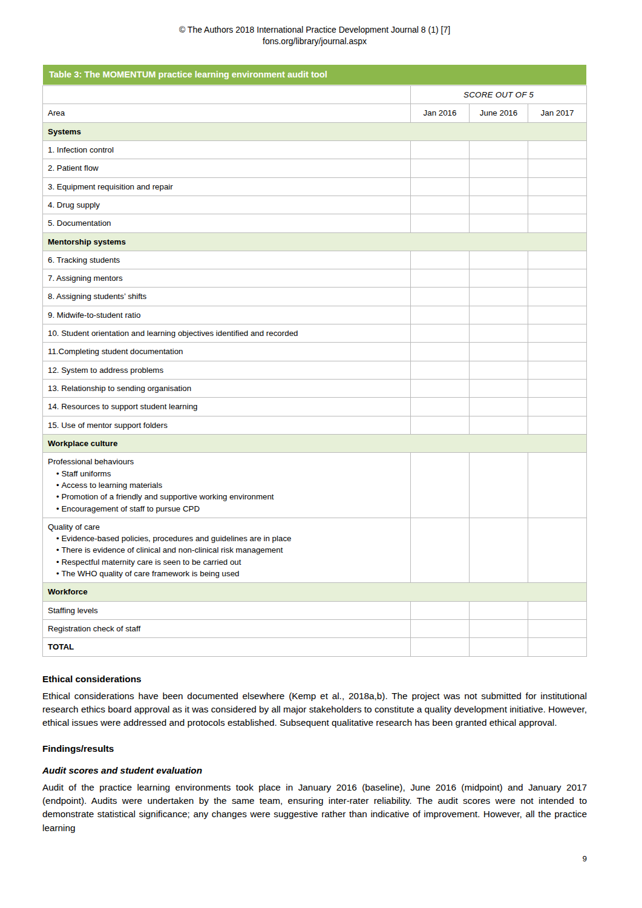© The Authors 2018 International Practice Development Journal 8 (1) [7]
fons.org/library/journal.aspx
Table 3: The MOMENTUM practice learning environment audit tool
| | SCORE OUT OF 5 |
| --- | --- |
| Area | Jan 2016 | June 2016 | Jan 2017 |
| Systems |
| 1. Infection control | | | |
| 2. Patient flow | | | |
| 3. Equipment requisition and repair | | | |
| 4. Drug supply | | | |
| 5. Documentation | | | |
| Mentorship systems |
| 6. Tracking students | | | |
| 7. Assigning mentors | | | |
| 8. Assigning students’ shifts | | | |
| 9. Midwife-to-student ratio | | | |
| 10. Student orientation and learning objectives identified and recorded | | | |
| 11.Completing student documentation | | | |
| 12. System to address problems | | | |
| 13. Relationship to sending organisation | | | |
| 14. Resources to support student learning | | | |
| 15. Use of mentor support folders | | | |
| Workplace culture |
| Professional behaviours Staff uniforms Access to learning materials Promotion of a friendly and supportive working environment Encouragement of staff to pursue CPD | | | |
| Quality of care Evidence-based policies, procedures and guidelines are in place There is evidence of clinical and non-clinical risk management Respectful maternity care is seen to be carried out The WHO quality of care framework is being used | | | |
| Workforce |
| Staffing levels | | | |
| Registration check of staff | | | |
| TOTAL | | | |
Ethical considerations
Ethical considerations have been documented elsewhere (Kemp et al., 2018a,b). The project was not submitted for institutional research ethics board approval as it was considered by all major stakeholders to constitute a quality development initiative. However, ethical issues were addressed and protocols established. Subsequent qualitative research has been granted ethical approval.
Findings/results
Audit scores and student evaluation
Audit of the practice learning environments took place in January 2016 (baseline), June 2016 (midpoint) and January 2017 (endpoint). Audits were undertaken by the same team, ensuring inter-rater reliability. The audit scores were not intended to demonstrate statistical significance; any changes were suggestive rather than indicative of improvement. However, all the practice learning
9